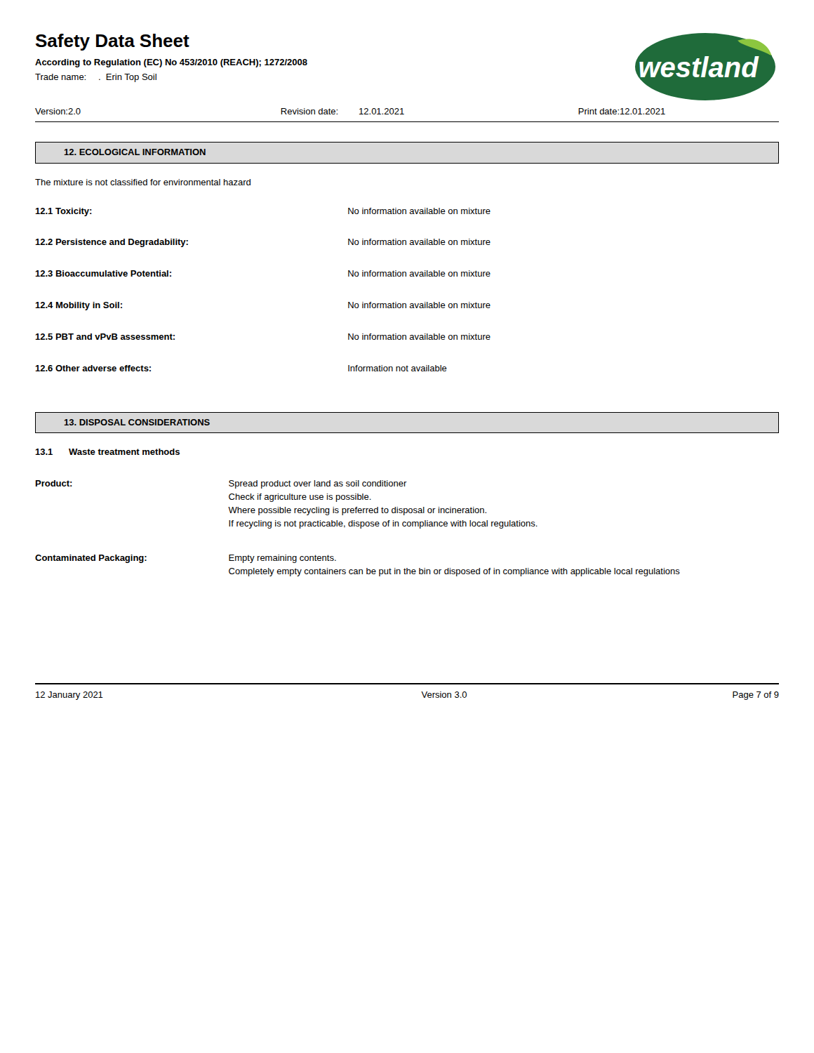westland
Safety Data Sheet
According to Regulation (EC) No 453/2010 (REACH); 1272/2008
Trade name:. Erin Top Soil
Version:2.0
Revision date: 12.01.2021
Print date:12.01.2021
12. ECOLOGICAL INFORMATION
The mixture is not classified for environmental hazard
| 12.1 Toxicity: | No information available on mixture |
| 12.2 Persistence and Degradability: | No information available on mixture |
| 12.3 Bioaccumulative Potential: | No information available on mixture |
| 12.4 Mobility in Soil: | No information available on mixture |
| 12.5 PBT and vPvB assessment: | No information available on mixture |
| 12.6 Other adverse effects: | Information not available |
13. DISPOSAL CONSIDERATIONS
13.1 Waste treatment methods
| Product: | Spread product over land as soil conditioner Check if agriculture use is possible. Where possible recycling is preferred to disposal or incineration. If recycling is not practicable, dispose of in compliance with local regulations. |
| Contaminated Packaging: | Empty remaining contents. Completely empty containers can be put in the bin or disposed of in compliance with applicable local regulations |
12 January 2021
Version 3.0
Page 7 of 9